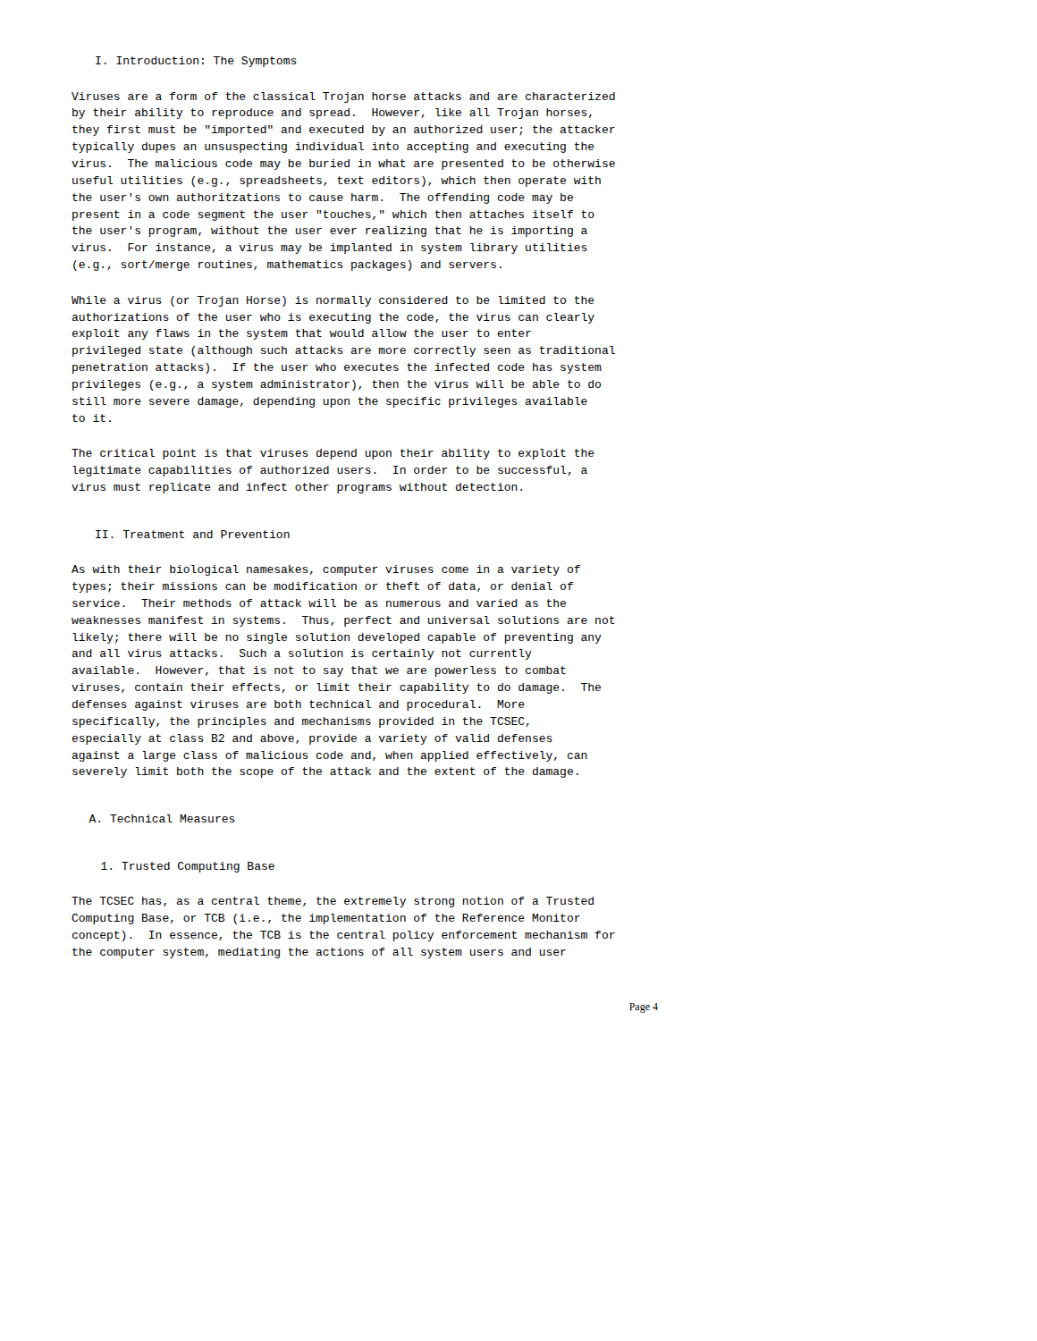I. Introduction: The Symptoms
Viruses are a form of the classical Trojan horse attacks and are characterized by their ability to reproduce and spread. However, like all Trojan horses, they first must be "imported" and executed by an authorized user; the attacker typically dupes an unsuspecting individual into accepting and executing the virus. The malicious code may be buried in what are presented to be otherwise useful utilities (e.g., spreadsheets, text editors), which then operate with the user's own authoritzations to cause harm. The offending code may be present in a code segment the user "touches," which then attaches itself to the user's program, without the user ever realizing that he is importing a virus. For instance, a virus may be implanted in system library utilities (e.g., sort/merge routines, mathematics packages) and servers.
While a virus (or Trojan Horse) is normally considered to be limited to the authorizations of the user who is executing the code, the virus can clearly exploit any flaws in the system that would allow the user to enter privileged state (although such attacks are more correctly seen as traditional penetration attacks). If the user who executes the infected code has system privileges (e.g., a system administrator), then the virus will be able to do still more severe damage, depending upon the specific privileges available to it.
The critical point is that viruses depend upon their ability to exploit the legitimate capabilities of authorized users. In order to be successful, a virus must replicate and infect other programs without detection.
II. Treatment and Prevention
As with their biological namesakes, computer viruses come in a variety of types; their missions can be modification or theft of data, or denial of service. Their methods of attack will be as numerous and varied as the weaknesses manifest in systems. Thus, perfect and universal solutions are not likely; there will be no single solution developed capable of preventing any and all virus attacks. Such a solution is certainly not currently available. However, that is not to say that we are powerless to combat viruses, contain their effects, or limit their capability to do damage. The defenses against viruses are both technical and procedural. More specifically, the principles and mechanisms provided in the TCSEC, especially at class B2 and above, provide a variety of valid defenses against a large class of malicious code and, when applied effectively, can severely limit both the scope of the attack and the extent of the damage.
A. Technical Measures
1. Trusted Computing Base
The TCSEC has, as a central theme, the extremely strong notion of a Trusted Computing Base, or TCB (i.e., the implementation of the Reference Monitor concept). In essence, the TCB is the central policy enforcement mechanism for the computer system, mediating the actions of all system users and user
Page 4